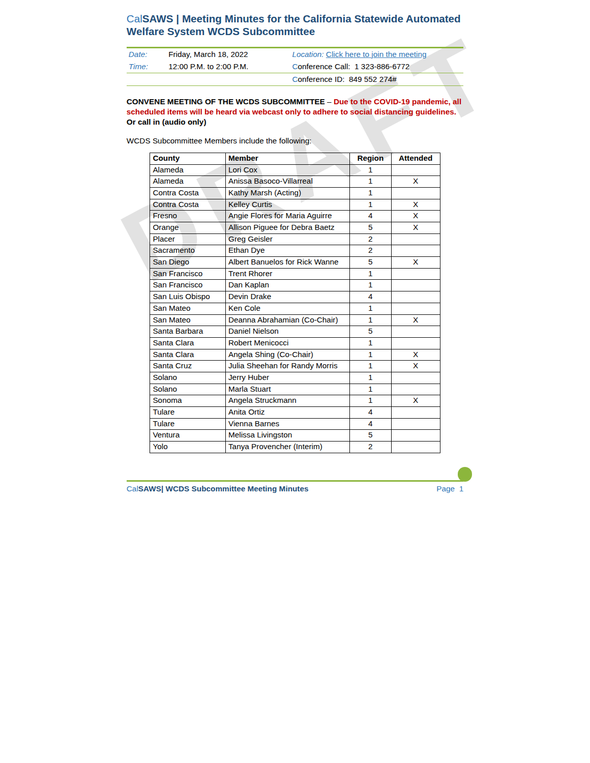DRAFT
Cal SAWS | Meeting Minutes for the California Statewide Automated Welfare System WCDS Subcommittee
| Date: | Friday, March 18, 2022 | Location: Click here to join the meeting |
| Time: | 12:00 P.M. to 2:00 P.M. | C onference Call: 1 323-886-6772 |
| | | C onference ID: 849 552 274# |
CONVENE MEETING OF THE WCDS SUBCOMMITTEE – Due to the COVID-19 pandemic, all scheduled items will be heard via webcast only to adhere to social distancing guidelines.
Or call in (audio only)
WCDS Subcommittee Members include the following:
| County | Member | Region | Attended |
| --- | --- | --- | --- |
| Alameda | Lori Cox | 1 | |
| Alameda | Anissa Basoco-Villarreal | 1 | X |
| Contra Costa | Kathy Marsh (Acting) | 1 | |
| Contra Costa | Kelley Curtis | 1 | X |
| Fresno | Angie Flores for Maria Aguirre | 4 | X |
| Orange | Allison Piguee for Debra Baetz | 5 | X |
| Placer | Greg Geisler | 2 | |
| Sacramento | Ethan Dye | 2 | |
| San Diego | Albert Banuelos for Rick Wanne | 5 | X |
| San Francisco | Trent Rhorer | 1 | |
| San Francisco | Dan Kaplan | 1 | |
| San Luis Obispo | Devin Drake | 4 | |
| San Mateo | Ken Cole | 1 | |
| San Mateo | Deanna Abrahamian (Co-Chair) | 1 | X |
| Santa Barbara | Daniel Nielson | 5 | |
| Santa Clara | Robert Menicocci | 1 | |
| Santa Clara | Angela Shing (Co-Chair) | 1 | X |
| Santa Cruz | Julia Sheehan for Randy Morris | 1 | X |
| Solano | Jerry Huber | 1 | |
| Solano | Marla Stuart | 1 | |
| Sonoma | Angela Struckmann | 1 | X |
| Tulare | Anita Ortiz | 4 | |
| Tulare | Vienna Barnes | 4 | |
| Ventura | Melissa Livingston | 5 | |
| Yolo | Tanya Provencher (Interim) | 2 | |
Page 1 Cal SAWS| WCDS Subcommittee Meeting Minutes